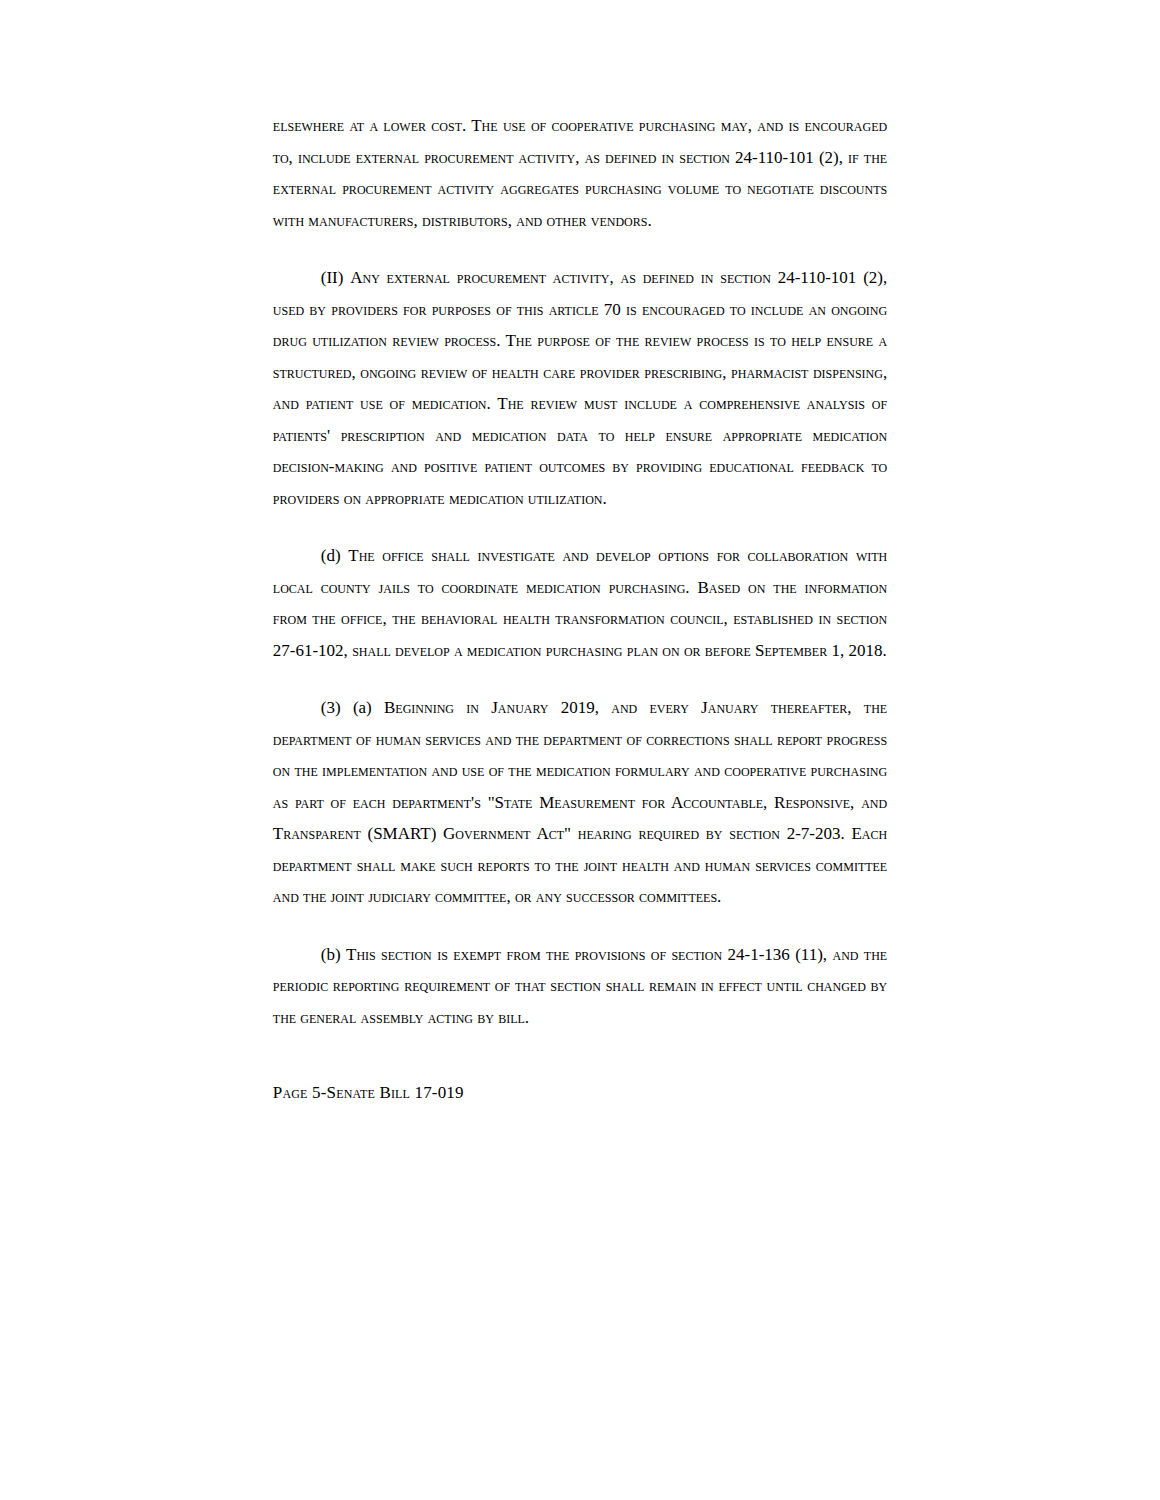elsewhere at a lower cost. The use of cooperative purchasing may, and is encouraged to, include external procurement activity, as defined in section 24-110-101 (2), if the external procurement activity aggregates purchasing volume to negotiate discounts with manufacturers, distributors, and other vendors.
(II) Any external procurement activity, as defined in section 24-110-101 (2), used by providers for purposes of this article 70 is encouraged to include an ongoing drug utilization review process. The purpose of the review process is to help ensure a structured, ongoing review of health care provider prescribing, pharmacist dispensing, and patient use of medication. The review must include a comprehensive analysis of patients' prescription and medication data to help ensure appropriate medication decision-making and positive patient outcomes by providing educational feedback to providers on appropriate medication utilization.
(d) The office shall investigate and develop options for collaboration with local county jails to coordinate medication purchasing. Based on the information from the office, the behavioral health transformation council, established in section 27-61-102, shall develop a medication purchasing plan on or before September 1, 2018.
(3) (a) Beginning in January 2019, and every January thereafter, the department of human services and the department of corrections shall report progress on the implementation and use of the medication formulary and cooperative purchasing as part of each department's "State Measurement for Accountable, Responsive, and Transparent (SMART) Government Act" hearing required by section 2-7-203. Each department shall make such reports to the joint health and human services committee and the joint judiciary committee, or any successor committees.
(b) This section is exempt from the provisions of section 24-1-136 (11), and the periodic reporting requirement of that section shall remain in effect until changed by the general assembly acting by bill.
Page 5-Senate Bill 17-019